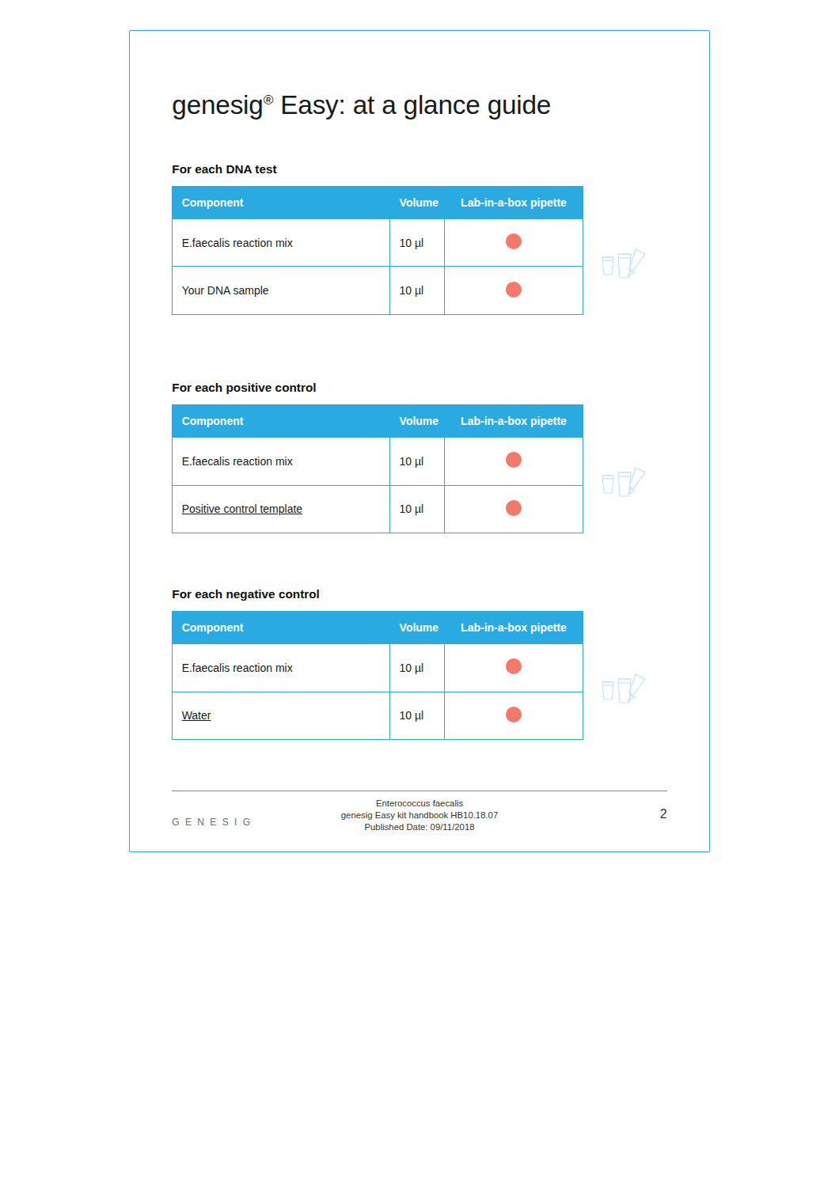genesig® Easy: at a glance guide
For each DNA test
| Component | Volume | Lab-in-a-box pipette | |
| --- | --- | --- | --- |
| E.faecalis reaction mix | 10 µl | | |
| Your DNA sample | 10 µl | |
For each positive control
| Component | Volume | Lab-in-a-box pipette | |
| --- | --- | --- | --- |
| E.faecalis reaction mix | 10 µl | | |
| Positive control template | 10 µl | |
For each negative control
| Component | Volume | Lab-in-a-box pipette | |
| --- | --- | --- | --- |
| E.faecalis reaction mix | 10 µl | | |
| Water | 10 µl | |
G E N E S I G
Enterococcus faecalis
genesig Easy kit handbook HB10.18.07
Published Date: 09/11/2018
2